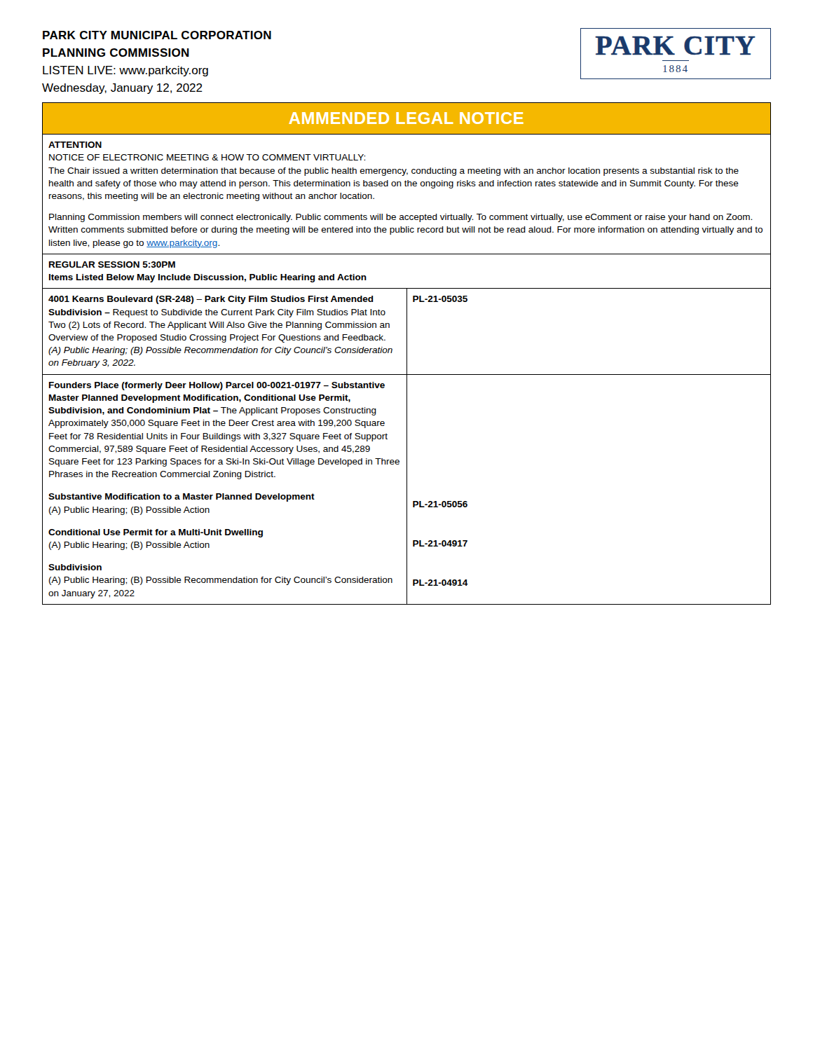PARK CITY MUNICIPAL CORPORATION
PLANNING COMMISSION
LISTEN LIVE: www.parkcity.org
Wednesday, January 12, 2022
PARK CITY
1884
| AMMENDED LEGAL NOTICE |
| ATTENTION NOTICE OF ELECTRONIC MEETING & HOW TO COMMENT VIRTUALLY: The Chair issued a written determination that because of the public health emergency, conducting a meeting with an anchor location presents a substantial risk to the health and safety of those who may attend in person. This determination is based on the ongoing risks and infection rates statewide and in Summit County. For these reasons, this meeting will be an electronic meeting without an anchor location. Planning Commission members will connect electronically. Public comments will be accepted virtually. To comment virtually, use eComment or raise your hand on Zoom. Written comments submitted before or during the meeting will be entered into the public record but will not be read aloud. For more information on attending virtually and to listen live, please go to www.parkcity.org . |
| REGULAR SESSION 5:30PM Items Listed Below May Include Discussion, Public Hearing and Action |
| 4001 Kearns Boulevard (SR-248) – Park City Film Studios First Amended Subdivision – Request to Subdivide the Current Park City Film Studios Plat Into Two (2) Lots of Record. The Applicant Will Also Give the Planning Commission an Overview of the Proposed Studio Crossing Project For Questions and Feedback. (A) Public Hearing; (B) Possible Recommendation for City Council’s Consideration on February 3, 2022. | PL-21-05035 |
| Founders Place (formerly Deer Hollow) Parcel 00-0021-01977 – Substantive Master Planned Development Modification, Conditional Use Permit, Subdivision, and Condominium Plat – The Applicant Proposes Constructing Approximately 350,000 Square Feet in the Deer Crest area with 199,200 Square Feet for 78 Residential Units in Four Buildings with 3,327 Square Feet of Support Commercial, 97,589 Square Feet of Residential Accessory Uses, and 45,289 Square Feet for 123 Parking Spaces for a Ski-In Ski-Out Village Developed in Three Phrases in the Recreation Commercial Zoning District. Substantive Modification to a Master Planned Development (A) Public Hearing; (B) Possible Action Conditional Use Permit for a Multi-Unit Dwelling (A) Public Hearing; (B) Possible Action Subdivision (A) Public Hearing; (B) Possible Recommendation for City Council’s Consideration on January 27, 2022 | PL-21-05056 PL-21-04917 PL-21-04914 |